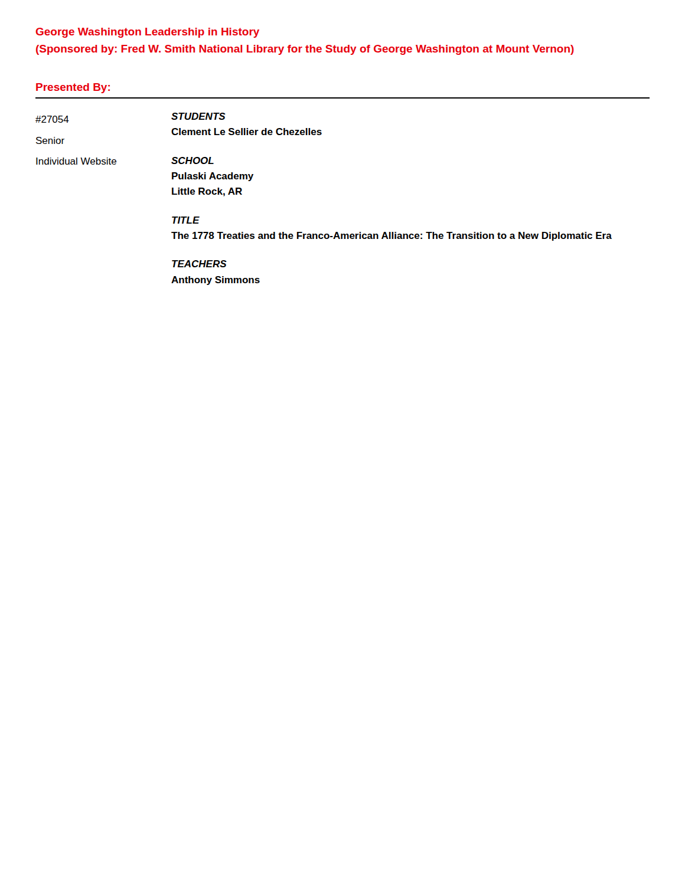George Washington Leadership in History
(Sponsored by: Fred W. Smith National Library for the Study of George Washington at Mount Vernon)
Presented By:
| #27054 Senior Individual Website | STUDENTS Clement Le Sellier de Chezelles SCHOOL Pulaski Academy Little Rock, AR TITLE The 1778 Treaties and the Franco-American Alliance: The Transition to a New Diplomatic Era TEACHERS Anthony Simmons |